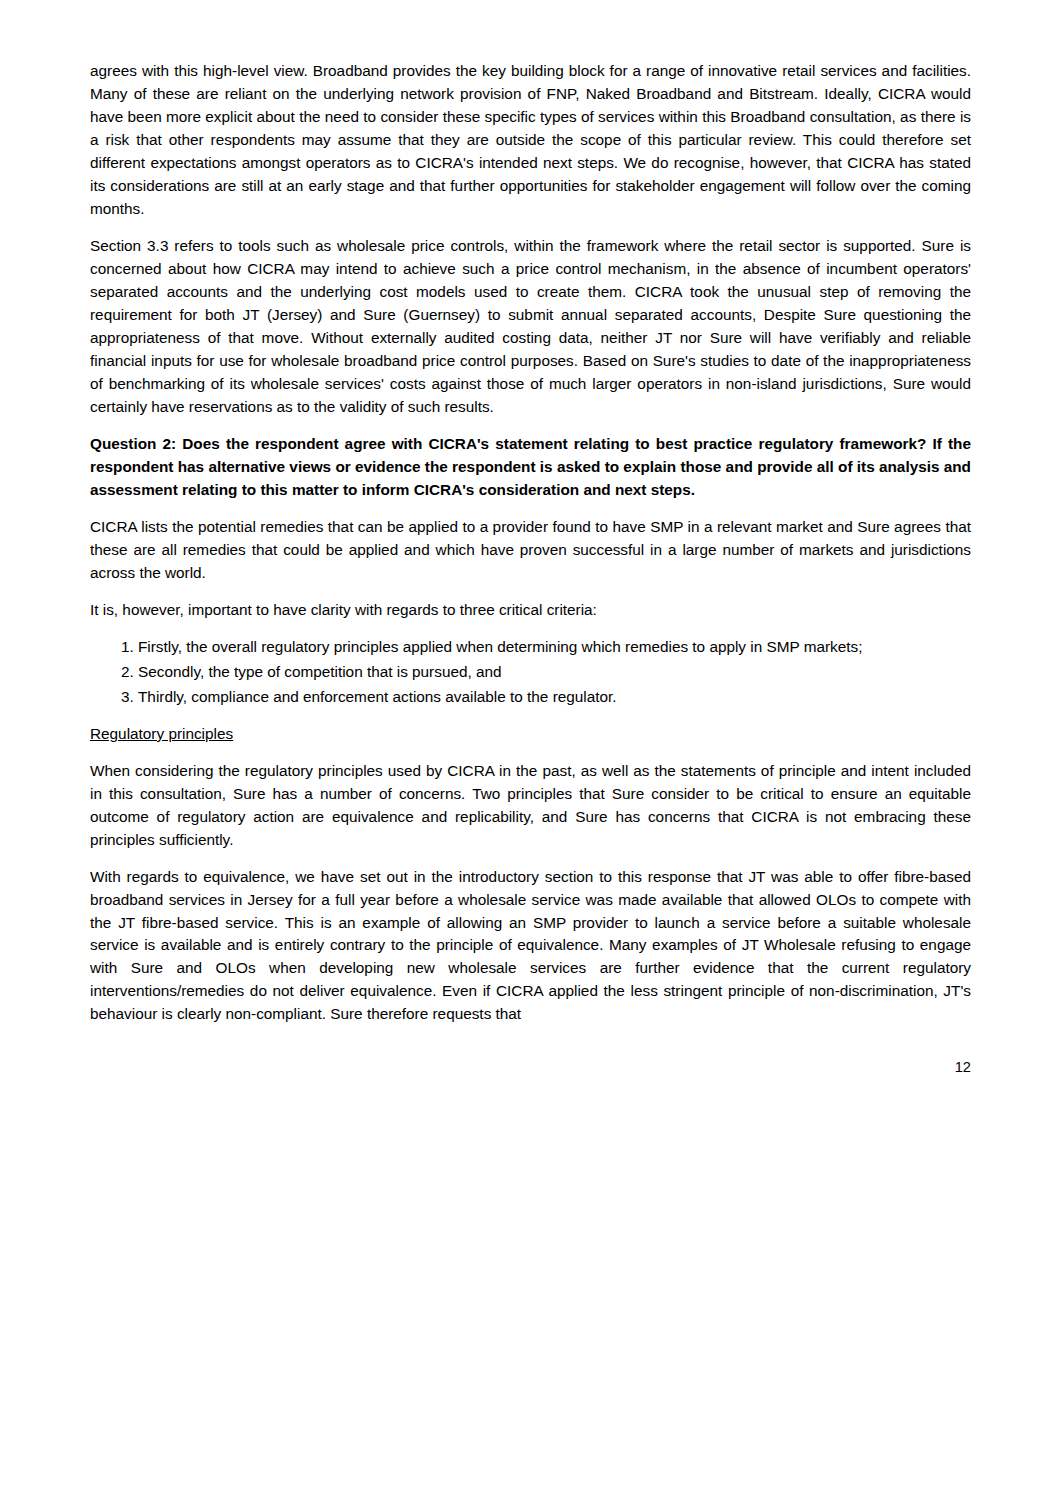agrees with this high-level view. Broadband provides the key building block for a range of innovative retail services and facilities. Many of these are reliant on the underlying network provision of FNP, Naked Broadband and Bitstream. Ideally, CICRA would have been more explicit about the need to consider these specific types of services within this Broadband consultation, as there is a risk that other respondents may assume that they are outside the scope of this particular review. This could therefore set different expectations amongst operators as to CICRA's intended next steps. We do recognise, however, that CICRA has stated its considerations are still at an early stage and that further opportunities for stakeholder engagement will follow over the coming months.
Section 3.3 refers to tools such as wholesale price controls, within the framework where the retail sector is supported. Sure is concerned about how CICRA may intend to achieve such a price control mechanism, in the absence of incumbent operators' separated accounts and the underlying cost models used to create them. CICRA took the unusual step of removing the requirement for both JT (Jersey) and Sure (Guernsey) to submit annual separated accounts, Despite Sure questioning the appropriateness of that move. Without externally audited costing data, neither JT nor Sure will have verifiably and reliable financial inputs for use for wholesale broadband price control purposes. Based on Sure's studies to date of the inappropriateness of benchmarking of its wholesale services' costs against those of much larger operators in non-island jurisdictions, Sure would certainly have reservations as to the validity of such results.
Question 2: Does the respondent agree with CICRA's statement relating to best practice regulatory framework? If the respondent has alternative views or evidence the respondent is asked to explain those and provide all of its analysis and assessment relating to this matter to inform CICRA's consideration and next steps.
CICRA lists the potential remedies that can be applied to a provider found to have SMP in a relevant market and Sure agrees that these are all remedies that could be applied and which have proven successful in a large number of markets and jurisdictions across the world.
It is, however, important to have clarity with regards to three critical criteria:
Firstly, the overall regulatory principles applied when determining which remedies to apply in SMP markets;
Secondly, the type of competition that is pursued, and
Thirdly, compliance and enforcement actions available to the regulator.
Regulatory principles
When considering the regulatory principles used by CICRA in the past, as well as the statements of principle and intent included in this consultation, Sure has a number of concerns. Two principles that Sure consider to be critical to ensure an equitable outcome of regulatory action are equivalence and replicability, and Sure has concerns that CICRA is not embracing these principles sufficiently.
With regards to equivalence, we have set out in the introductory section to this response that JT was able to offer fibre-based broadband services in Jersey for a full year before a wholesale service was made available that allowed OLOs to compete with the JT fibre-based service. This is an example of allowing an SMP provider to launch a service before a suitable wholesale service is available and is entirely contrary to the principle of equivalence. Many examples of JT Wholesale refusing to engage with Sure and OLOs when developing new wholesale services are further evidence that the current regulatory interventions/remedies do not deliver equivalence. Even if CICRA applied the less stringent principle of non-discrimination, JT's behaviour is clearly non-compliant. Sure therefore requests that
12